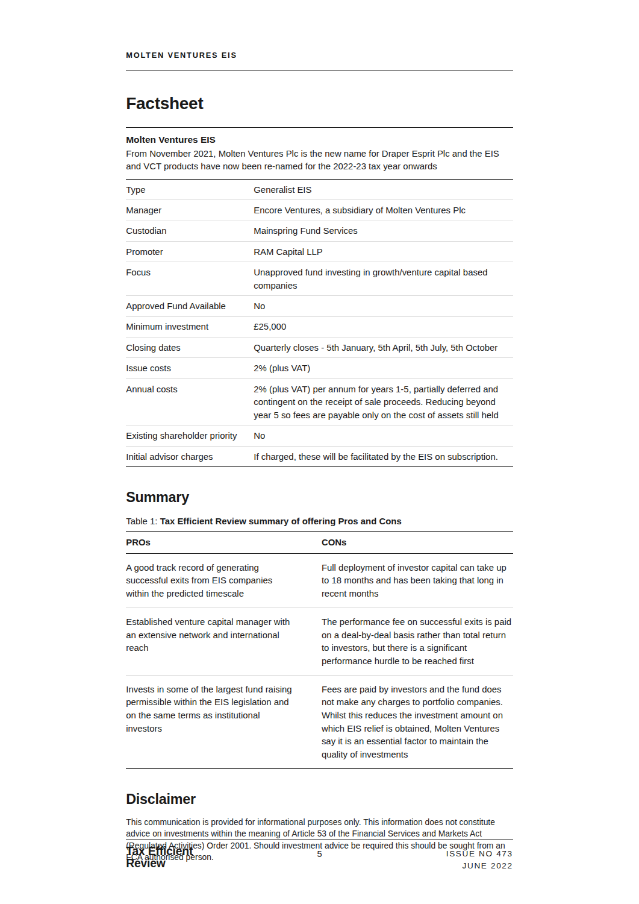Molten Ventures EIS
Factsheet
Molten Ventures EIS
From November 2021, Molten Ventures Plc is the new name for Draper Esprit Plc and the EIS and VCT products have now been re-named for the 2022-23 tax year onwards
| Type | Generalist EIS |
| Manager | Encore Ventures, a subsidiary of Molten Ventures Plc |
| Custodian | Mainspring Fund Services |
| Promoter | RAM Capital LLP |
| Focus | Unapproved fund investing in growth/venture capital based companies |
| Approved Fund Available | No |
| Minimum investment | £25,000 |
| Closing dates | Quarterly closes - 5th January, 5th April, 5th July, 5th October |
| Issue costs | 2% (plus VAT) |
| Annual costs | 2% (plus VAT) per annum for years 1-5, partially deferred and contingent on the receipt of sale proceeds. Reducing beyond year 5 so fees are payable only on the cost of assets still held |
| Existing shareholder priority | No |
| Initial advisor charges | If charged, these will be facilitated by the EIS on subscription. |
Summary
Table 1: Tax Efficient Review summary of offering Pros and Cons
| PROs | CONs |
| --- | --- |
| A good track record of generating successful exits from EIS companies within the predicted timescale | Full deployment of investor capital can take up to 18 months and has been taking that long in recent months |
| Established venture capital manager with an extensive network and international reach | The performance fee on successful exits is paid on a deal-by-deal basis rather than total return to investors, but there is a significant performance hurdle to be reached first |
| Invests in some of the largest fund raising permissible within the EIS legislation and on the same terms as institutional investors | Fees are paid by investors and the fund does not make any charges to portfolio companies. Whilst this reduces the investment amount on which EIS relief is obtained, Molten Ventures say it is an essential factor to maintain the quality of investments |
Disclaimer
This communication is provided for informational purposes only. This information does not constitute advice on investments within the meaning of Article 53 of the Financial Services and Markets Act (Regulated Activities) Order 2001. Should investment advice be required this should be sought from an FCA authorised person.
Tax Efficient
Review
5
ISSUE NO 473
JUNE 2022